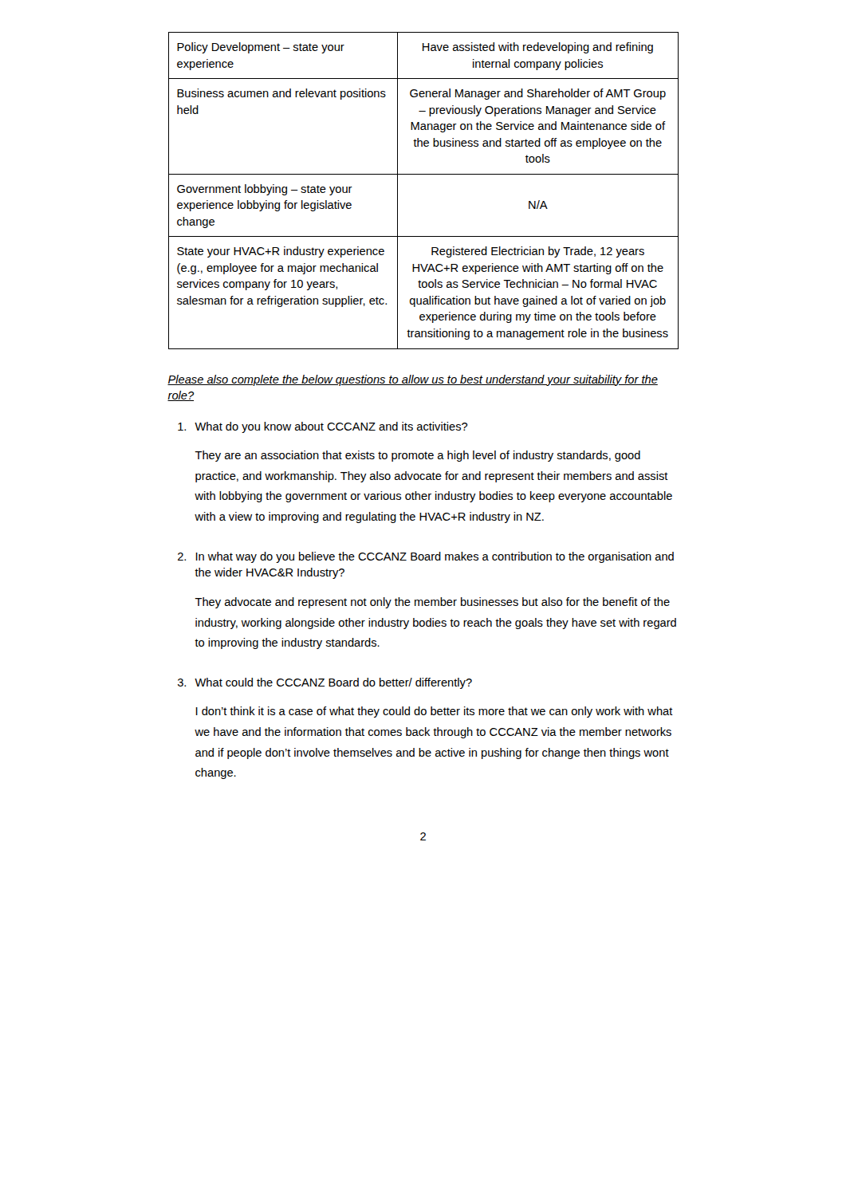| Policy Development – state your experience | Have assisted with redeveloping and refining internal company policies |
| Business acumen and relevant positions held | General Manager and Shareholder of AMT Group – previously Operations Manager and Service Manager on the Service and Maintenance side of the business and started off as employee on the tools |
| Government lobbying – state your experience lobbying for legislative change | N/A |
| State your HVAC+R industry experience (e.g., employee for a major mechanical services company for 10 years, salesman for a refrigeration supplier, etc. | Registered Electrician by Trade, 12 years HVAC+R experience with AMT starting off on the tools as Service Technician – No formal HVAC qualification but have gained a lot of varied on job experience during my time on the tools before transitioning to a management role in the business |
Please also complete the below questions to allow us to best understand your suitability for the role?
What do you know about CCCANZ and its activities?
They are an association that exists to promote a high level of industry standards, good practice, and workmanship. They also advocate for and represent their members and assist with lobbying the government or various other industry bodies to keep everyone accountable with a view to improving and regulating the HVAC+R industry in NZ.
In what way do you believe the CCCANZ Board makes a contribution to the organisation and the wider HVAC&R Industry?
They advocate and represent not only the member businesses but also for the benefit of the industry, working alongside other industry bodies to reach the goals they have set with regard to improving the industry standards.
What could the CCCANZ Board do better/ differently?
I don’t think it is a case of what they could do better its more that we can only work with what we have and the information that comes back through to CCCANZ via the member networks and if people don’t involve themselves and be active in pushing for change then things wont change.
2